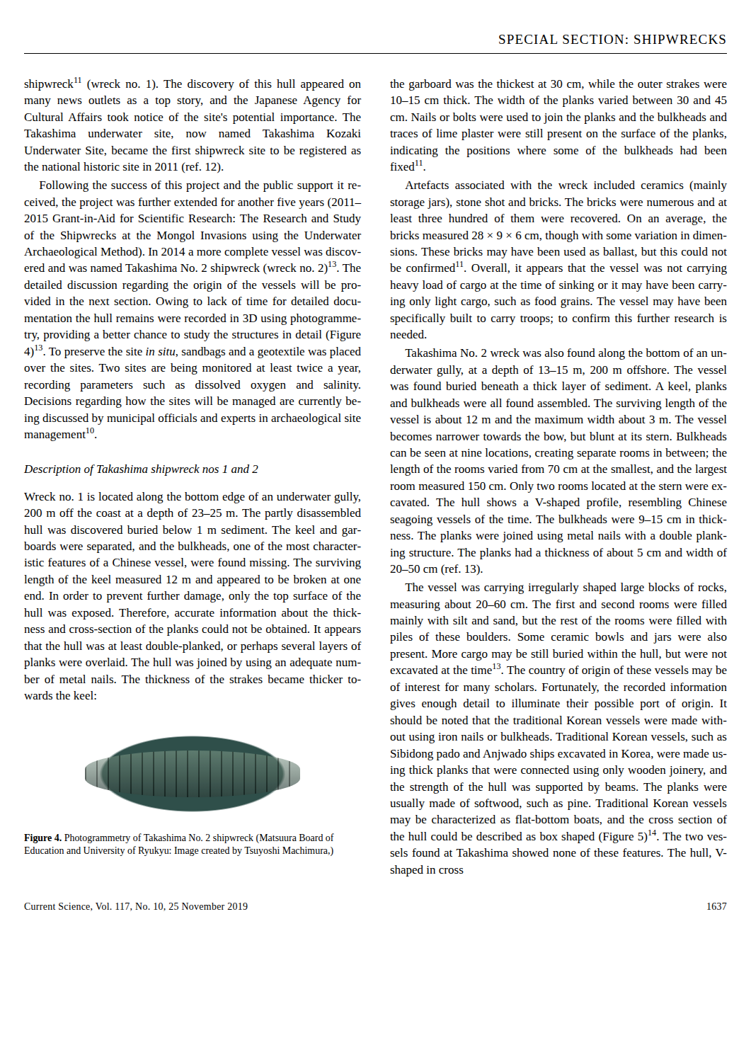Special Section: Shipwrecks
shipwreck11 (wreck no. 1). The discovery of this hull appeared on many news outlets as a top story, and the Japanese Agency for Cultural Affairs took notice of the site's potential importance. The Takashima underwater site, now named Takashima Kozaki Underwater Site, became the first shipwreck site to be registered as the national historic site in 2011 (ref. 12).
Following the success of this project and the public support it received, the project was further extended for another five years (2011–2015 Grant-in-Aid for Scientific Research: The Research and Study of the Shipwrecks at the Mongol Invasions using the Underwater Archaeological Method). In 2014 a more complete vessel was discovered and was named Takashima No. 2 shipwreck (wreck no. 2)13. The detailed discussion regarding the origin of the vessels will be provided in the next section. Owing to lack of time for detailed documentation the hull remains were recorded in 3D using photogrammetry, providing a better chance to study the structures in detail (Figure 4)13. To preserve the site in situ, sandbags and a geotextile was placed over the sites. Two sites are being monitored at least twice a year, recording parameters such as dissolved oxygen and salinity. Decisions regarding how the sites will be managed are currently being discussed by municipal officials and experts in archaeological site management10.
Description of Takashima shipwreck nos 1 and 2
Wreck no. 1 is located along the bottom edge of an underwater gully, 200 m off the coast at a depth of 23–25 m. The partly disassembled hull was discovered buried below 1 m sediment. The keel and garboards were separated, and the bulkheads, one of the most characteristic features of a Chinese vessel, were found missing. The surviving length of the keel measured 12 m and appeared to be broken at one end. In order to prevent further damage, only the top surface of the hull was exposed. Therefore, accurate information about the thickness and cross-section of the planks could not be obtained. It appears that the hull was at least double-planked, or perhaps several layers of planks were overlaid. The hull was joined by using an adequate number of metal nails. The thickness of the strakes became thicker towards the keel:
Figure 4. Photogrammetry of Takashima No. 2 shipwreck (Matsuura Board of Education and University of Ryukyu: Image created by Tsuyoshi Machimura,)
the garboard was the thickest at 30 cm, while the outer strakes were 10–15 cm thick. The width of the planks varied between 30 and 45 cm. Nails or bolts were used to join the planks and the bulkheads and traces of lime plaster were still present on the surface of the planks, indicating the positions where some of the bulkheads had been fixed11.
Artefacts associated with the wreck included ceramics (mainly storage jars), stone shot and bricks. The bricks were numerous and at least three hundred of them were recovered. On an average, the bricks measured 28 × 9 × 6 cm, though with some variation in dimensions. These bricks may have been used as ballast, but this could not be confirmed11. Overall, it appears that the vessel was not carrying heavy load of cargo at the time of sinking or it may have been carrying only light cargo, such as food grains. The vessel may have been specifically built to carry troops; to confirm this further research is needed.
Takashima No. 2 wreck was also found along the bottom of an underwater gully, at a depth of 13–15 m, 200 m offshore. The vessel was found buried beneath a thick layer of sediment. A keel, planks and bulkheads were all found assembled. The surviving length of the vessel is about 12 m and the maximum width about 3 m. The vessel becomes narrower towards the bow, but blunt at its stern. Bulkheads can be seen at nine locations, creating separate rooms in between; the length of the rooms varied from 70 cm at the smallest, and the largest room measured 150 cm. Only two rooms located at the stern were excavated. The hull shows a V-shaped profile, resembling Chinese seagoing vessels of the time. The bulkheads were 9–15 cm in thickness. The planks were joined using metal nails with a double planking structure. The planks had a thickness of about 5 cm and width of 20–50 cm (ref. 13).
The vessel was carrying irregularly shaped large blocks of rocks, measuring about 20–60 cm. The first and second rooms were filled mainly with silt and sand, but the rest of the rooms were filled with piles of these boulders. Some ceramic bowls and jars were also present. More cargo may be still buried within the hull, but were not excavated at the time13. The country of origin of these vessels may be of interest for many scholars. Fortunately, the recorded information gives enough detail to illuminate their possible port of origin. It should be noted that the traditional Korean vessels were made without using iron nails or bulkheads. Traditional Korean vessels, such as Sibidong pado and Anjwado ships excavated in Korea, were made using thick planks that were connected using only wooden joinery, and the strength of the hull was supported by beams. The planks were usually made of softwood, such as pine. Traditional Korean vessels may be characterized as flat-bottom boats, and the cross section of the hull could be described as box shaped (Figure 5)14. The two vessels found at Takashima showed none of these features. The hull, V-shaped in cross
Current Science, Vol. 117, No. 10, 25 November 2019 1637